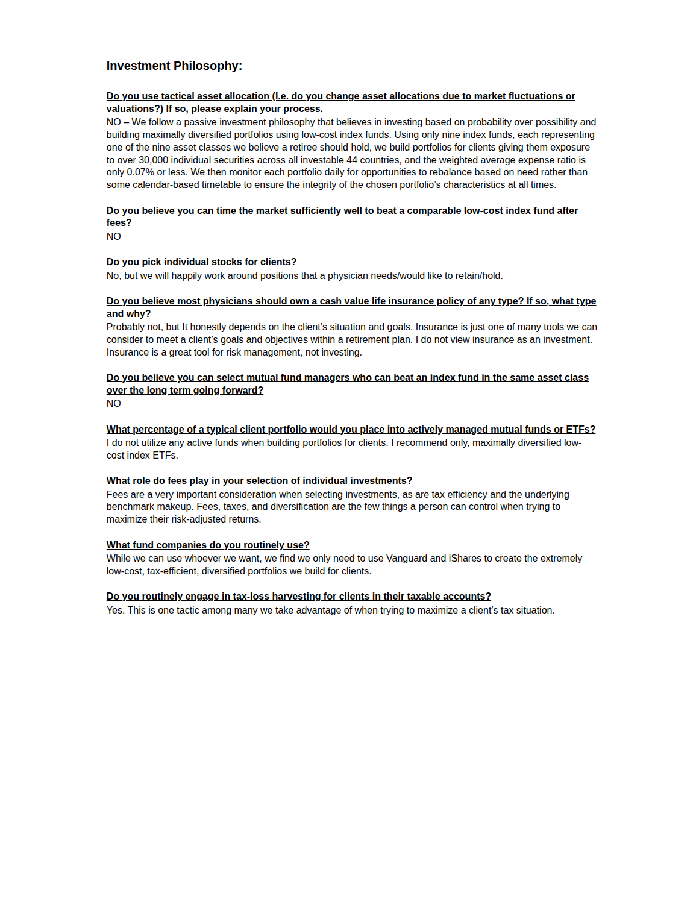Investment Philosophy:
Do you use tactical asset allocation (I.e. do you change asset allocations due to market fluctuations or valuations?) If so, please explain your process.
NO – We follow a passive investment philosophy that believes in investing based on probability over possibility and building maximally diversified portfolios using low-cost index funds. Using only nine index funds, each representing one of the nine asset classes we believe a retiree should hold, we build portfolios for clients giving them exposure to over 30,000 individual securities across all investable 44 countries, and the weighted average expense ratio is only 0.07% or less. We then monitor each portfolio daily for opportunities to rebalance based on need rather than some calendar-based timetable to ensure the integrity of the chosen portfolio’s characteristics at all times.
Do you believe you can time the market sufficiently well to beat a comparable low-cost index fund after fees?
NO
Do you pick individual stocks for clients?
No, but we will happily work around positions that a physician needs/would like to retain/hold.
Do you believe most physicians should own a cash value life insurance policy of any type? If so, what type and why?
Probably not, but It honestly depends on the client’s situation and goals. Insurance is just one of many tools we can consider to meet a client’s goals and objectives within a retirement plan. I do not view insurance as an investment. Insurance is a great tool for risk management, not investing.
Do you believe you can select mutual fund managers who can beat an index fund in the same asset class over the long term going forward?
NO
What percentage of a typical client portfolio would you place into actively managed mutual funds or ETFs?
I do not utilize any active funds when building portfolios for clients. I recommend only, maximally diversified low-cost index ETFs.
What role do fees play in your selection of individual investments?
Fees are a very important consideration when selecting investments, as are tax efficiency and the underlying benchmark makeup. Fees, taxes, and diversification are the few things a person can control when trying to maximize their risk-adjusted returns.
What fund companies do you routinely use?
While we can use whoever we want, we find we only need to use Vanguard and iShares to create the extremely low-cost, tax-efficient, diversified portfolios we build for clients.
Do you routinely engage in tax-loss harvesting for clients in their taxable accounts?
Yes. This is one tactic among many we take advantage of when trying to maximize a client’s tax situation.